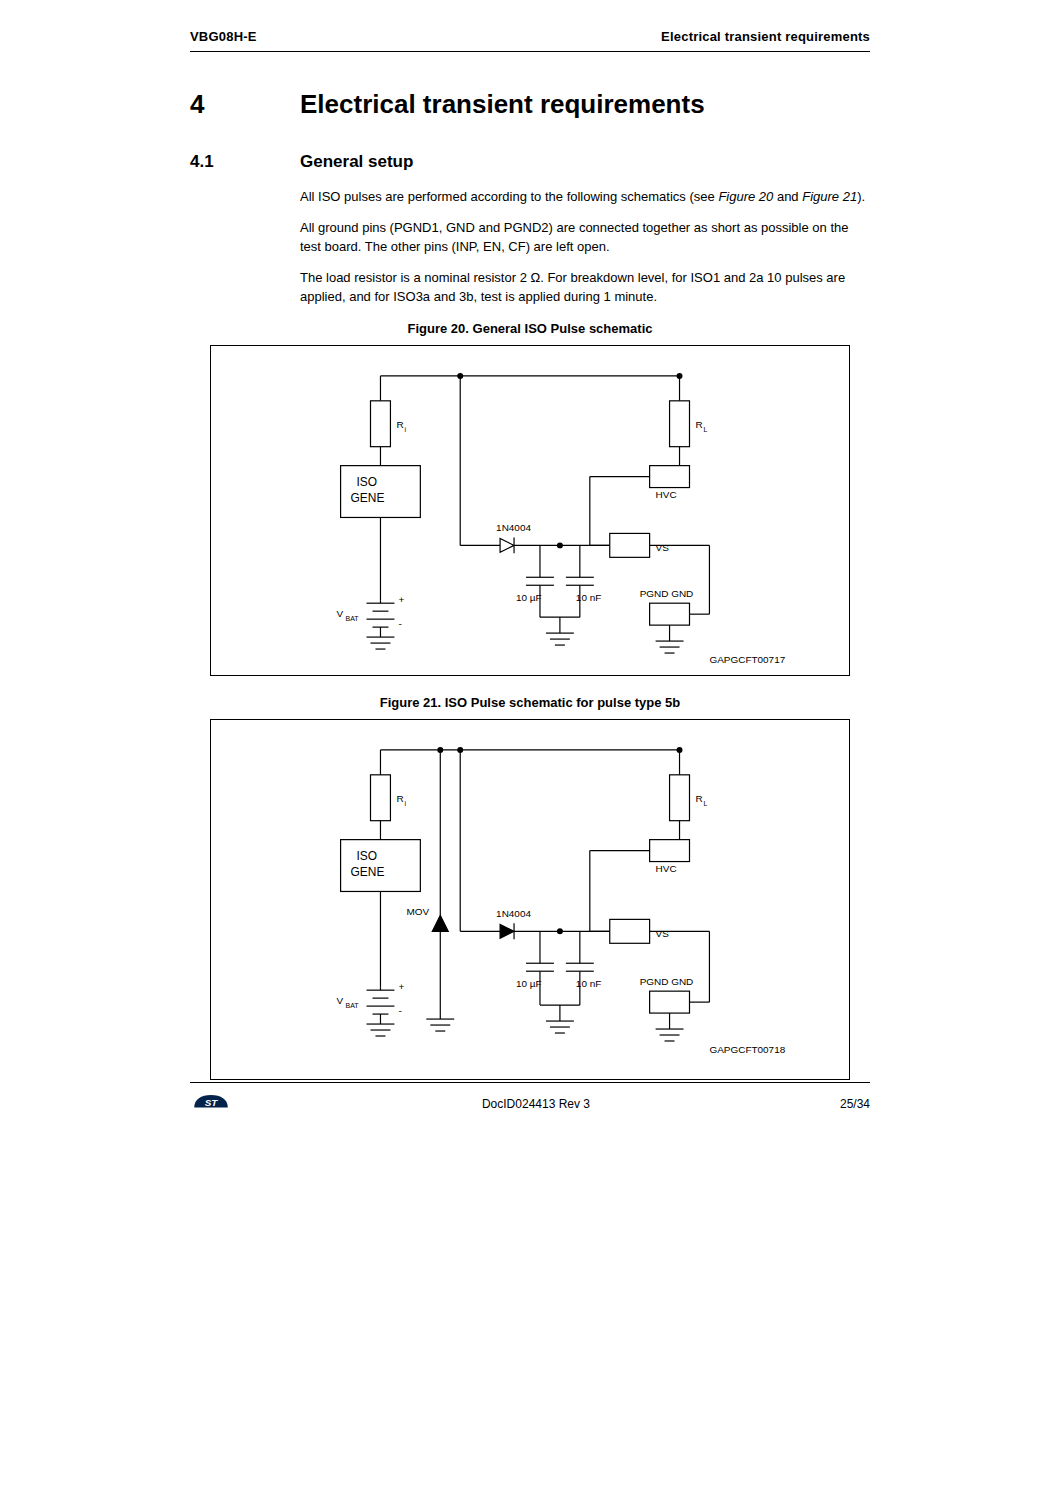VBG08H-E
Electrical transient requirements
4 Electrical transient requirements
4.1 General setup
All ISO pulses are performed according to the following schematics (see Figure 20 and Figure 21).
All ground pins (PGND1, GND and PGND2) are connected together as short as possible on the test board. The other pins (INP, EN, CF) are left open.
The load resistor is a nominal resistor 2 Ω. For breakdown level, for ISO1 and 2a 10 pulses are applied, and for ISO3a and 3b, test is applied during 1 minute.
Figure 20. General ISO Pulse schematic
R i R L ISO GENE HVC VS PGND GND 1N4004 10 µF 10 nF V BAT + - GAPGCFT00717
Figure 21. ISO Pulse schematic for pulse type 5b
R i R L ISO GENE HVC VS PGND GND MOV 1N4004 10 µF 10 nF V BAT + - GAPGCFT00718
ST
DocID024413 Rev 3
25/34